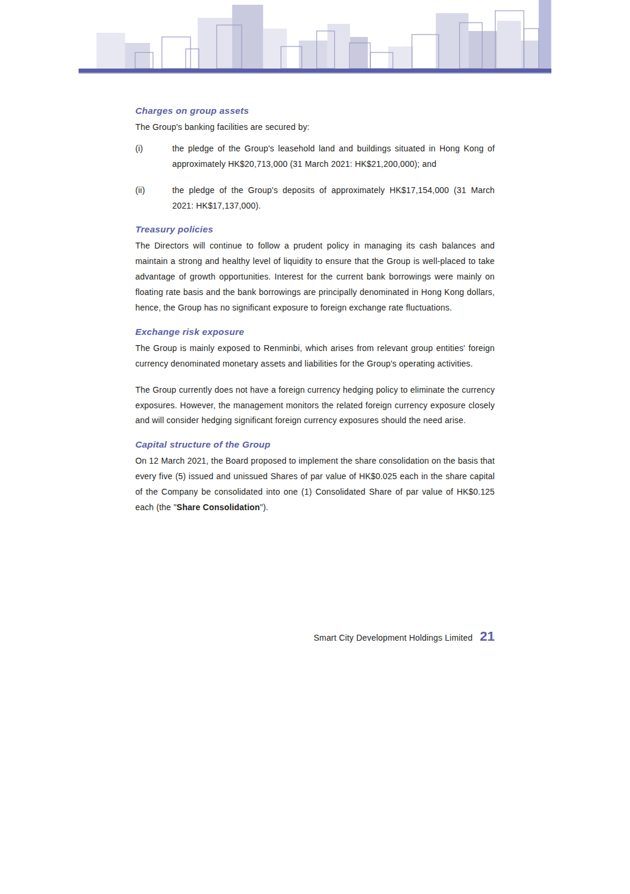Charges on group assets
The Group's banking facilities are secured by:
(i)
the pledge of the Group's leasehold land and buildings situated in Hong Kong of approximately HK$20,713,000 (31 March 2021: HK$21,200,000); and
(ii)
the pledge of the Group's deposits of approximately HK$17,154,000 (31 March 2021: HK$17,137,000).
Treasury policies
The Directors will continue to follow a prudent policy in managing its cash balances and maintain a strong and healthy level of liquidity to ensure that the Group is well-placed to take advantage of growth opportunities. Interest for the current bank borrowings were mainly on floating rate basis and the bank borrowings are principally denominated in Hong Kong dollars, hence, the Group has no significant exposure to foreign exchange rate fluctuations.
Exchange risk exposure
The Group is mainly exposed to Renminbi, which arises from relevant group entities' foreign currency denominated monetary assets and liabilities for the Group's operating activities.
The Group currently does not have a foreign currency hedging policy to eliminate the currency exposures. However, the management monitors the related foreign currency exposure closely and will consider hedging significant foreign currency exposures should the need arise.
Capital structure of the Group
On 12 March 2021, the Board proposed to implement the share consolidation on the basis that every five (5) issued and unissued Shares of par value of HK$0.025 each in the share capital of the Company be consolidated into one (1) Consolidated Share of par value of HK$0.125 each (the "Share Consolidation").
Smart City Development Holdings Limited 21